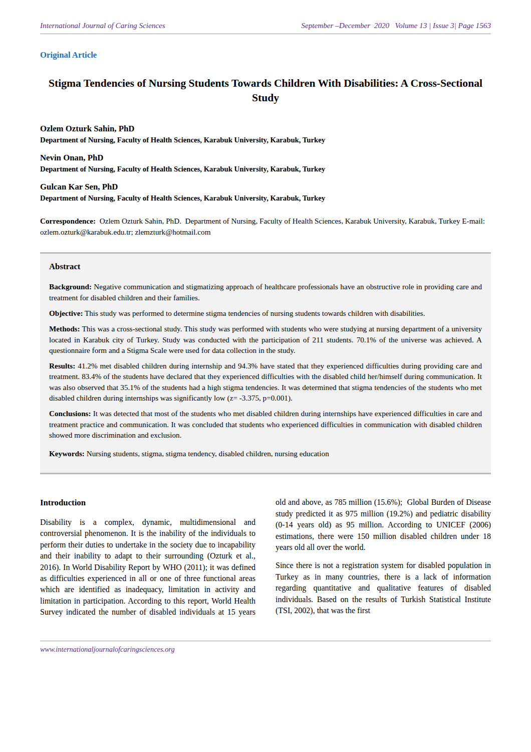International Journal of Caring Sciences September –December 2020 Volume 13 | Issue 3| Page 1563
Original Article
Stigma Tendencies of Nursing Students Towards Children With Disabilities: A Cross-Sectional Study
Ozlem Ozturk Sahin, PhD
Department of Nursing, Faculty of Health Sciences, Karabuk University, Karabuk, Turkey
Nevin Onan, PhD
Department of Nursing, Faculty of Health Sciences, Karabuk University, Karabuk, Turkey
Gulcan Kar Sen, PhD
Department of Nursing, Faculty of Health Sciences, Karabuk University, Karabuk, Turkey
Correspondence: Ozlem Ozturk Sahin, PhD. Department of Nursing, Faculty of Health Sciences, Karabuk University, Karabuk, Turkey E-mail: ozlem.ozturk@karabuk.edu.tr; zlemzturk@hotmail.com
Abstract
Background: Negative communication and stigmatizing approach of healthcare professionals have an obstructive role in providing care and treatment for disabled children and their families.
Objective: This study was performed to determine stigma tendencies of nursing students towards children with disabilities.
Methods: This was a cross-sectional study. This study was performed with students who were studying at nursing department of a university located in Karabuk city of Turkey. Study was conducted with the participation of 211 students. 70.1% of the universe was achieved. A questionnaire form and a Stigma Scale were used for data collection in the study.
Results: 41.2% met disabled children during internship and 94.3% have stated that they experienced difficulties during providing care and treatment. 83.4% of the students have declared that they experienced difficulties with the disabled child her/himself during communication. It was also observed that 35.1% of the students had a high stigma tendencies. It was determined that stigma tendencies of the students who met disabled children during internships was significantly low (z= -3.375, p=0.001).
Conclusions: It was detected that most of the students who met disabled children during internships have experienced difficulties in care and treatment practice and communication. It was concluded that students who experienced difficulties in communication with disabled children showed more discrimination and exclusion.
Keywords: Nursing students, stigma, stigma tendency, disabled children, nursing education
Introduction
Disability is a complex, dynamic, multidimensional and controversial phenomenon. It is the inability of the individuals to perform their duties to undertake in the society due to incapability and their inability to adapt to their surrounding (Ozturk et al., 2016). In World Disability Report by WHO (2011); it was defined as difficulties experienced in all or one of three functional areas which are identified as inadequacy, limitation in activity and limitation in participation. According to this report, World Health Survey indicated the number of disabled individuals at 15 years old and above, as 785 million (15.6%); Global Burden of Disease study predicted it as 975 million (19.2%) and pediatric disability (0-14 years old) as 95 million. According to UNICEF (2006) estimations, there were 150 million disabled children under 18 years old all over the world.
Since there is not a registration system for disabled population in Turkey as in many countries, there is a lack of information regarding quantitative and qualitative features of disabled individuals. Based on the results of Turkish Statistical Institute (TSI, 2002), that was the first
www.internationaljournalofcaringsciences.org